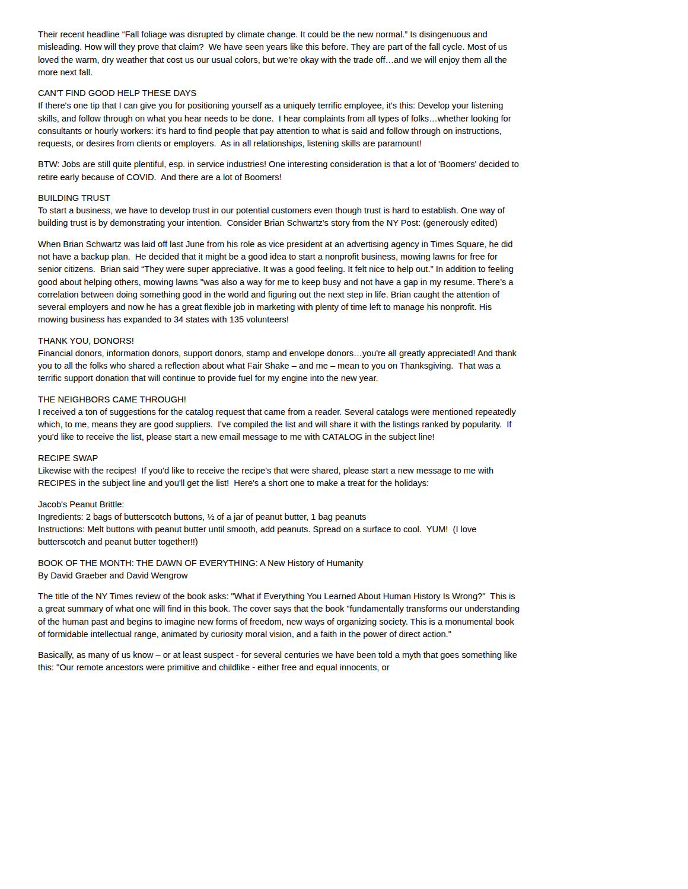Their recent headline “Fall foliage was disrupted by climate change. It could be the new normal.” Is disingenuous and misleading. How will they prove that claim? We have seen years like this before. They are part of the fall cycle. Most of us loved the warm, dry weather that cost us our usual colors, but we’re okay with the trade off…and we will enjoy them all the more next fall.
CAN'T FIND GOOD HELP THESE DAYS
If there's one tip that I can give you for positioning yourself as a uniquely terrific employee, it's this: Develop your listening skills, and follow through on what you hear needs to be done. I hear complaints from all types of folks…whether looking for consultants or hourly workers: it's hard to find people that pay attention to what is said and follow through on instructions, requests, or desires from clients or employers. As in all relationships, listening skills are paramount!
BTW: Jobs are still quite plentiful, esp. in service industries! One interesting consideration is that a lot of 'Boomers' decided to retire early because of COVID. And there are a lot of Boomers!
BUILDING TRUST
To start a business, we have to develop trust in our potential customers even though trust is hard to establish. One way of building trust is by demonstrating your intention. Consider Brian Schwartz's story from the NY Post: (generously edited)
When Brian Schwartz was laid off last June from his role as vice president at an advertising agency in Times Square, he did not have a backup plan. He decided that it might be a good idea to start a nonprofit business, mowing lawns for free for senior citizens. Brian said “They were super appreciative. It was a good feeling. It felt nice to help out." In addition to feeling good about helping others, mowing lawns "was also a way for me to keep busy and not have a gap in my resume. There’s a correlation between doing something good in the world and figuring out the next step in life. Brian caught the attention of several employers and now he has a great flexible job in marketing with plenty of time left to manage his nonprofit. His mowing business has expanded to 34 states with 135 volunteers!
THANK YOU, DONORS!
Financial donors, information donors, support donors, stamp and envelope donors…you're all greatly appreciated! And thank you to all the folks who shared a reflection about what Fair Shake – and me – mean to you on Thanksgiving. That was a terrific support donation that will continue to provide fuel for my engine into the new year.
THE NEIGHBORS CAME THROUGH!
I received a ton of suggestions for the catalog request that came from a reader. Several catalogs were mentioned repeatedly which, to me, means they are good suppliers. I've compiled the list and will share it with the listings ranked by popularity. If you'd like to receive the list, please start a new email message to me with CATALOG in the subject line!
RECIPE SWAP
Likewise with the recipes! If you'd like to receive the recipe's that were shared, please start a new message to me with RECIPES in the subject line and you'll get the list! Here's a short one to make a treat for the holidays:
Jacob's Peanut Brittle:
Ingredients: 2 bags of butterscotch buttons, ½ of a jar of peanut butter, 1 bag peanuts
Instructions: Melt buttons with peanut butter until smooth, add peanuts. Spread on a surface to cool. YUM! (I love butterscotch and peanut butter together!!)
BOOK OF THE MONTH: THE DAWN OF EVERYTHING: A New History of Humanity
By David Graeber and David Wengrow
The title of the NY Times review of the book asks: "What if Everything You Learned About Human History Is Wrong?" This is a great summary of what one will find in this book. The cover says that the book "fundamentally transforms our understanding of the human past and begins to imagine new forms of freedom, new ways of organizing society. This is a monumental book of formidable intellectual range, animated by curiosity moral vision, and a faith in the power of direct action."
Basically, as many of us know – or at least suspect - for several centuries we have been told a myth that goes something like this: "Our remote ancestors were primitive and childlike - either free and equal innocents, or